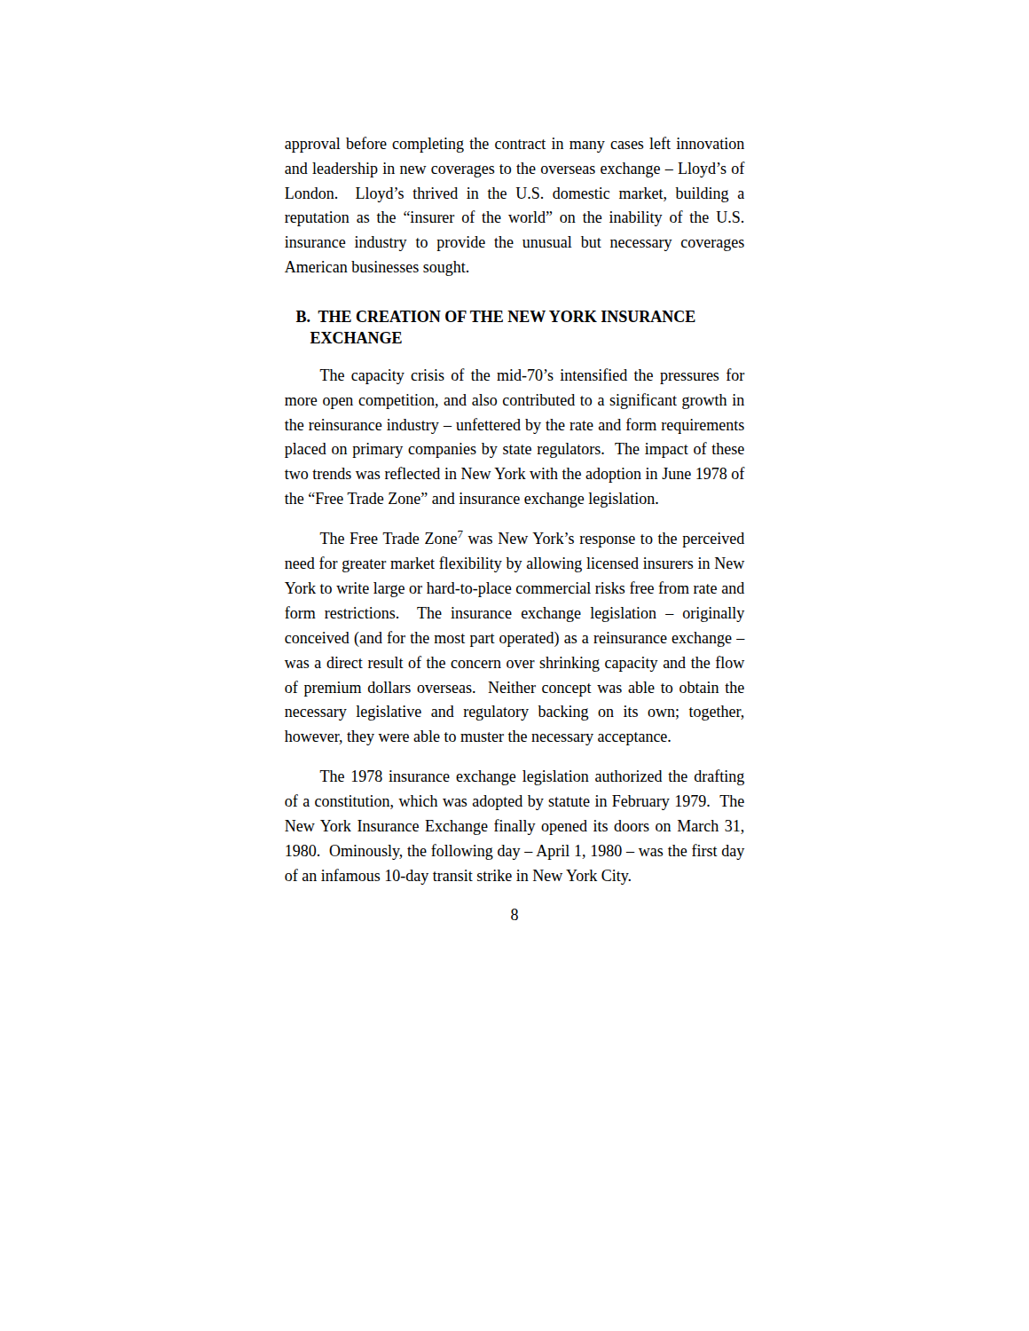approval before completing the contract in many cases left innovation and leadership in new coverages to the overseas exchange – Lloyd’s of London. Lloyd’s thrived in the U.S. domestic market, building a reputation as the “insurer of the world” on the inability of the U.S. insurance industry to provide the unusual but necessary coverages American businesses sought.
B. THE CREATION OF THE NEW YORK INSURANCE EXCHANGE
The capacity crisis of the mid-70’s intensified the pressures for more open competition, and also contributed to a significant growth in the reinsurance industry – unfettered by the rate and form requirements placed on primary companies by state regulators. The impact of these two trends was reflected in New York with the adoption in June 1978 of the “Free Trade Zone” and insurance exchange legislation.
The Free Trade Zone7 was New York’s response to the perceived need for greater market flexibility by allowing licensed insurers in New York to write large or hard-to-place commercial risks free from rate and form restrictions. The insurance exchange legislation – originally conceived (and for the most part operated) as a reinsurance exchange – was a direct result of the concern over shrinking capacity and the flow of premium dollars overseas. Neither concept was able to obtain the necessary legislative and regulatory backing on its own; together, however, they were able to muster the necessary acceptance.
The 1978 insurance exchange legislation authorized the drafting of a constitution, which was adopted by statute in February 1979. The New York Insurance Exchange finally opened its doors on March 31, 1980. Ominously, the following day – April 1, 1980 – was the first day of an infamous 10-day transit strike in New York City.
8